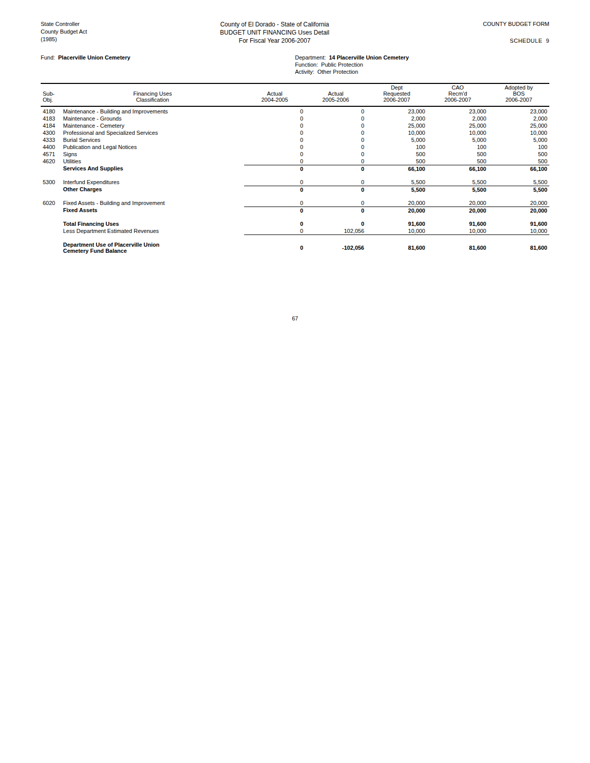| State Controller County Budget Act (1985) | County of El Dorado - State of California BUDGET UNIT FINANCING Uses Detail For Fiscal Year 2006-2007 | COUNTY BUDGET FORM SCHEDULE 9 |
| Fund: Placerville Union Cemetery | Department: 14 Placerville Union Cemetery Function: Public Protection Activity: Other Protection |
| Sub- Obj. | Financing Uses Classification | Actual 2004-2005 | Actual 2005-2006 | Dept Requested 2006-2007 | CAO Recm'd 2006-2007 | Adopted by BOS 2006-2007 |
| --- | --- | --- | --- | --- | --- | --- |
| 4180 | Maintenance - Building and Improvements | 0 | 0 | 23,000 | 23,000 | 23,000 |
| 4183 | Maintenance - Grounds | 0 | 0 | 2,000 | 2,000 | 2,000 |
| 4184 | Maintenance - Cemetery | 0 | 0 | 25,000 | 25,000 | 25,000 |
| 4300 | Professional and Specialized Services | 0 | 0 | 10,000 | 10,000 | 10,000 |
| 4333 | Burial Services | 0 | 0 | 5,000 | 5,000 | 5,000 |
| 4400 | Publication and Legal Notices | 0 | 0 | 100 | 100 | 100 |
| 4571 | Signs | 0 | 0 | 500 | 500 | 500 |
| 4620 | Utilities | 0 | 0 | 500 | 500 | 500 |
| | Services And Supplies | 0 | 0 | 66,100 | 66,100 | 66,100 |
| 5300 | Interfund Expenditures | 0 | 0 | 5,500 | 5,500 | 5,500 |
| | Other Charges | 0 | 0 | 5,500 | 5,500 | 5,500 |
| 6020 | Fixed Assets - Building and Improvement | 0 | 0 | 20,000 | 20,000 | 20,000 |
| | Fixed Assets | 0 | 0 | 20,000 | 20,000 | 20,000 |
| | Total Financing Uses | 0 | 0 | 91,600 | 91,600 | 91,600 |
| | Less Department Estimated Revenues | 0 | 102,056 | 10,000 | 10,000 | 10,000 |
| | Department Use of Placerville Union Cemetery Fund Balance | 0 | -102,056 | 81,600 | 81,600 | 81,600 |
67